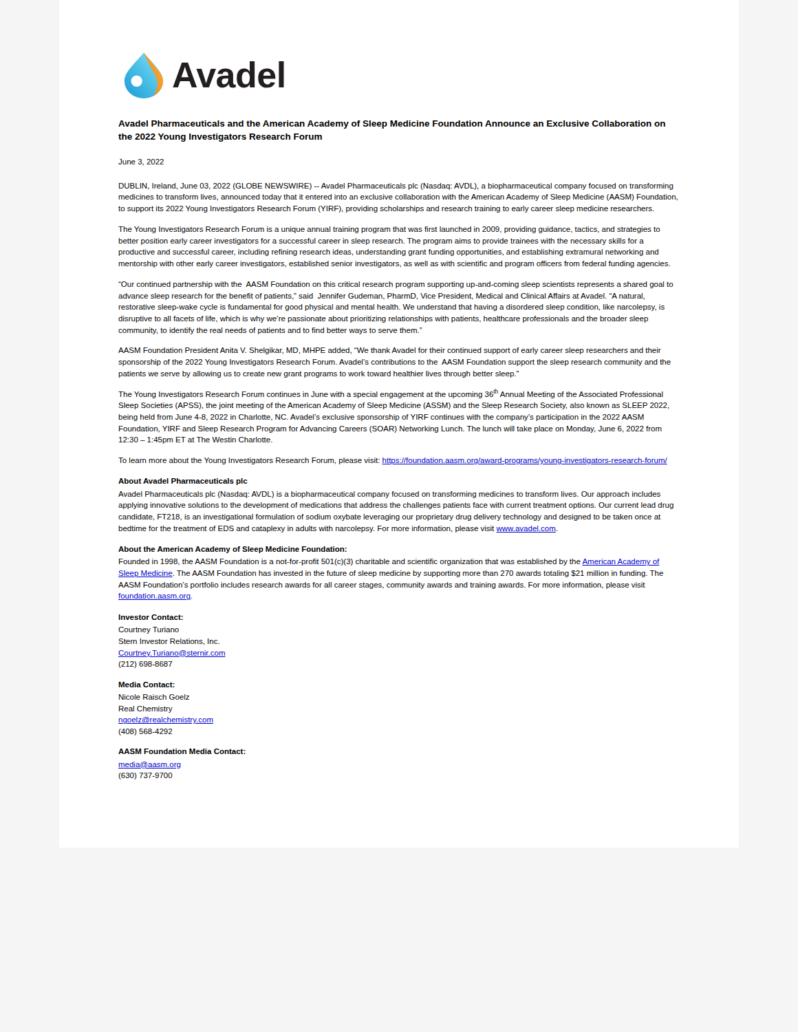Avadel
Avadel Pharmaceuticals and the American Academy of Sleep Medicine Foundation Announce an Exclusive Collaboration on the 2022 Young Investigators Research Forum
June 3, 2022
DUBLIN, Ireland, June 03, 2022 (GLOBE NEWSWIRE) -- Avadel Pharmaceuticals plc (Nasdaq: AVDL), a biopharmaceutical company focused on transforming medicines to transform lives, announced today that it entered into an exclusive collaboration with the American Academy of Sleep Medicine (AASM) Foundation, to support its 2022 Young Investigators Research Forum (YIRF), providing scholarships and research training to early career sleep medicine researchers.
The Young Investigators Research Forum is a unique annual training program that was first launched in 2009, providing guidance, tactics, and strategies to better position early career investigators for a successful career in sleep research. The program aims to provide trainees with the necessary skills for a productive and successful career, including refining research ideas, understanding grant funding opportunities, and establishing extramural networking and mentorship with other early career investigators, established senior investigators, as well as with scientific and program officers from federal funding agencies.
“Our continued partnership with the AASM Foundation on this critical research program supporting up-and-coming sleep scientists represents a shared goal to advance sleep research for the benefit of patients,” said Jennifer Gudeman, PharmD, Vice President, Medical and Clinical Affairs at Avadel. “A natural, restorative sleep-wake cycle is fundamental for good physical and mental health. We understand that having a disordered sleep condition, like narcolepsy, is disruptive to all facets of life, which is why we’re passionate about prioritizing relationships with patients, healthcare professionals and the broader sleep community, to identify the real needs of patients and to find better ways to serve them.”
AASM Foundation President Anita V. Shelgikar, MD, MHPE added, “We thank Avadel for their continued support of early career sleep researchers and their sponsorship of the 2022 Young Investigators Research Forum. Avadel’s contributions to the AASM Foundation support the sleep research community and the patients we serve by allowing us to create new grant programs to work toward healthier lives through better sleep.”
The Young Investigators Research Forum continues in June with a special engagement at the upcoming 36th Annual Meeting of the Associated Professional Sleep Societies (APSS), the joint meeting of the American Academy of Sleep Medicine (ASSM) and the Sleep Research Society, also known as SLEEP 2022, being held from June 4-8, 2022 in Charlotte, NC. Avadel’s exclusive sponsorship of YIRF continues with the company’s participation in the 2022 AASM Foundation, YIRF and Sleep Research Program for Advancing Careers (SOAR) Networking Lunch. The lunch will take place on Monday, June 6, 2022 from 12:30 – 1:45pm ET at The Westin Charlotte.
To learn more about the Young Investigators Research Forum, please visit: https://foundation.aasm.org/award-programs/young-investigators-research-forum/
About Avadel Pharmaceuticals plc
Avadel Pharmaceuticals plc (Nasdaq: AVDL) is a biopharmaceutical company focused on transforming medicines to transform lives. Our approach includes applying innovative solutions to the development of medications that address the challenges patients face with current treatment options. Our current lead drug candidate, FT218, is an investigational formulation of sodium oxybate leveraging our proprietary drug delivery technology and designed to be taken once at bedtime for the treatment of EDS and cataplexy in adults with narcolepsy. For more information, please visit www.avadel.com.
About the American Academy of Sleep Medicine Foundation:
Founded in 1998, the AASM Foundation is a not-for-profit 501(c)(3) charitable and scientific organization that was established by the American Academy of Sleep Medicine. The AASM Foundation has invested in the future of sleep medicine by supporting more than 270 awards totaling $21 million in funding. The AASM Foundation’s portfolio includes research awards for all career stages, community awards and training awards. For more information, please visit foundation.aasm.org.
Investor Contact:
Courtney Turiano
Stern Investor Relations, Inc.
Courtney.Turiano@sternir.com
(212) 698-8687
Media Contact:
Nicole Raisch Goelz
Real Chemistry
ngoelz@realchemistry.com
(408) 568-4292
AASM Foundation Media Contact:
media@aasm.org
(630) 737-9700